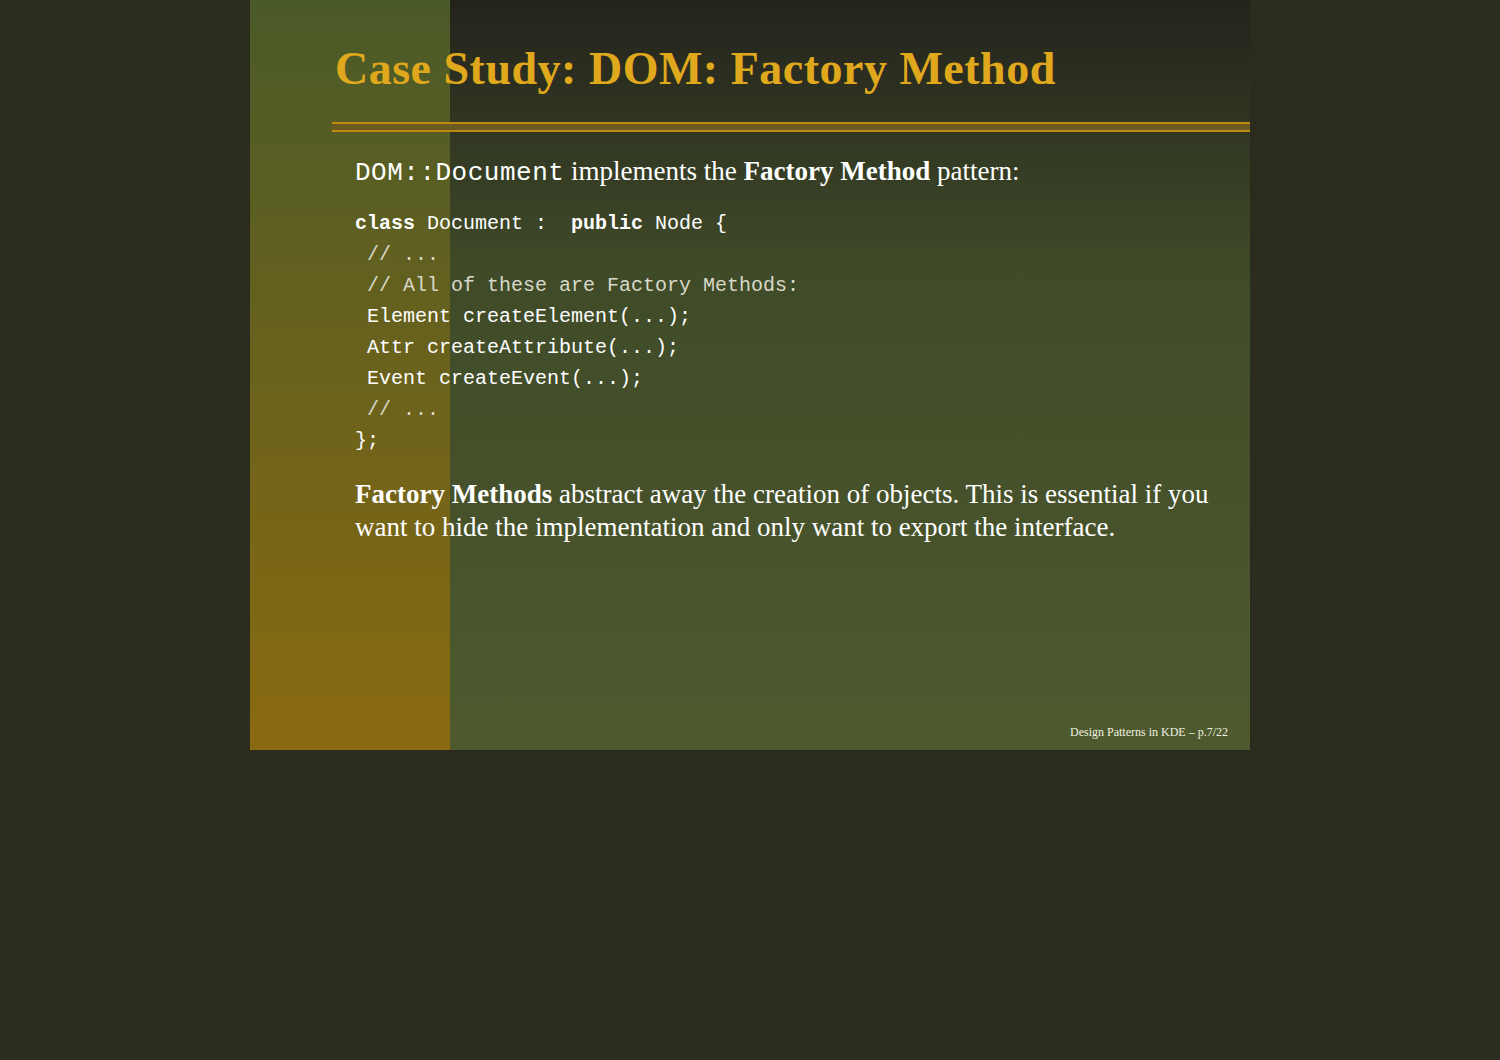Case Study: DOM: Factory Method
DOM::Document implements the Factory Method pattern:
class Document :  public Node {
 // ...
 // All of these are Factory Methods:
 Element createElement(...);
 Attr createAttribute(...);
 Event createEvent(...);
 // ...
};
Factory Methods abstract away the creation of objects. This is essential if you want to hide the implementation and only want to export the interface.
Design Patterns in KDE – p.7/22